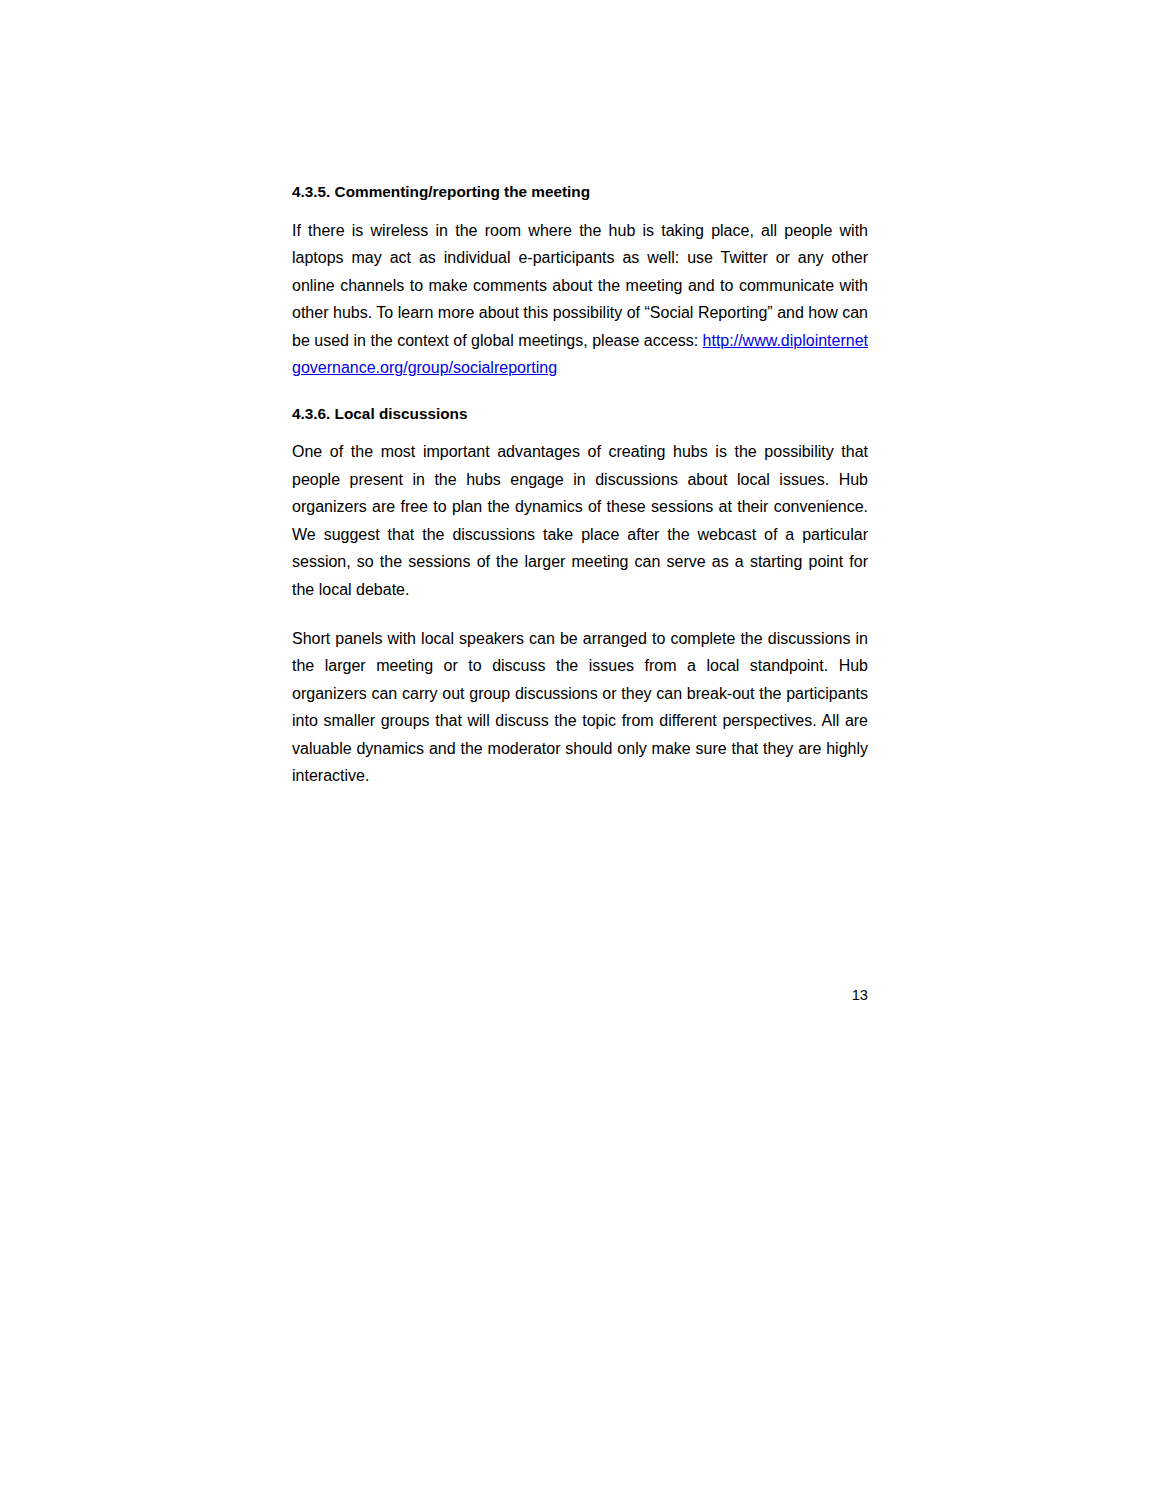4.3.5. Commenting/reporting the meeting
If there is wireless in the room where the hub is taking place, all people with laptops may act as individual e-participants as well: use Twitter or any other online channels to make comments about the meeting and to communicate with other hubs. To learn more about this possibility of “Social Reporting” and how can be used in the context of global meetings, please access: http://www.diplointernetgovernance.org/group/socialreporting
4.3.6. Local discussions
One of the most important advantages of creating hubs is the possibility that people present in the hubs engage in discussions about local issues. Hub organizers are free to plan the dynamics of these sessions at their convenience. We suggest that the discussions take place after the webcast of a particular session, so the sessions of the larger meeting can serve as a starting point for the local debate.
Short panels with local speakers can be arranged to complete the discussions in the larger meeting or to discuss the issues from a local standpoint. Hub organizers can carry out group discussions or they can break-out the participants into smaller groups that will discuss the topic from different perspectives. All are valuable dynamics and the moderator should only make sure that they are highly interactive.
13